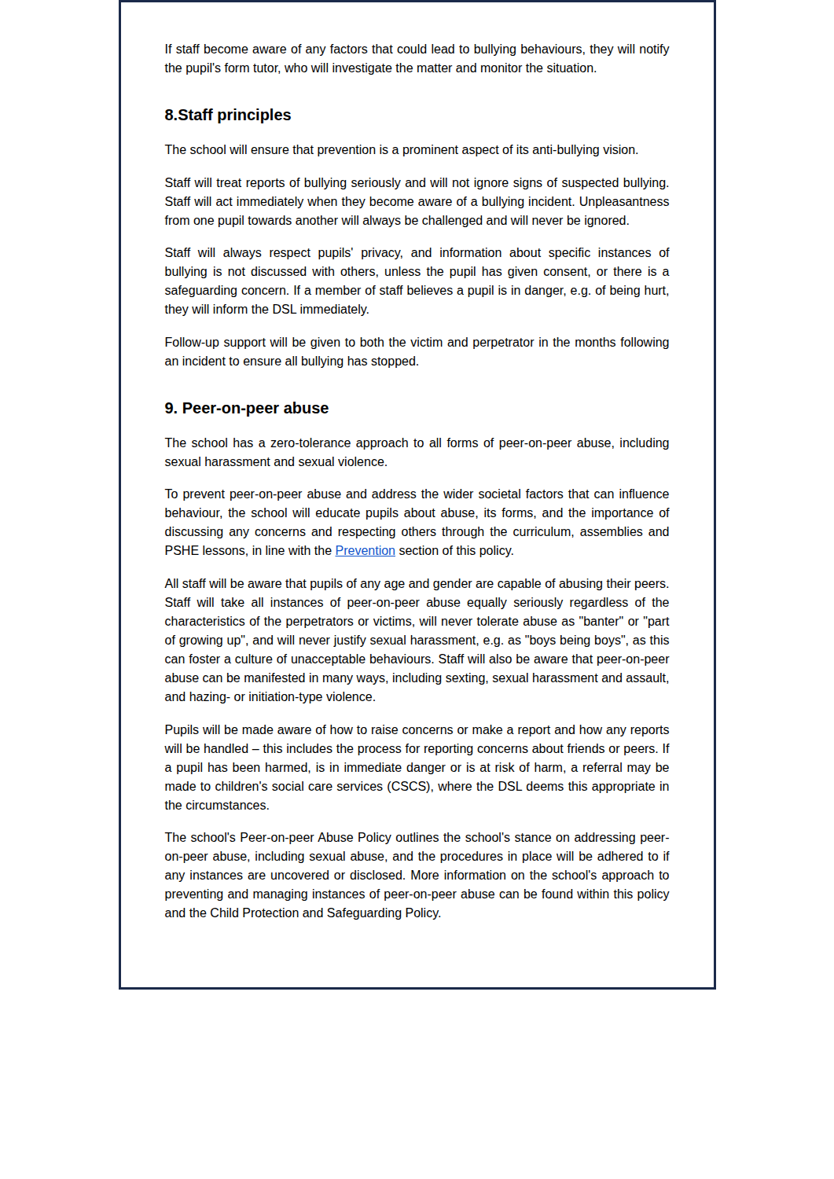If staff become aware of any factors that could lead to bullying behaviours, they will notify the pupil's form tutor, who will investigate the matter and monitor the situation.
8.Staff principles
The school will ensure that prevention is a prominent aspect of its anti-bullying vision.
Staff will treat reports of bullying seriously and will not ignore signs of suspected bullying. Staff will act immediately when they become aware of a bullying incident. Unpleasantness from one pupil towards another will always be challenged and will never be ignored.
Staff will always respect pupils' privacy, and information about specific instances of bullying is not discussed with others, unless the pupil has given consent, or there is a safeguarding concern. If a member of staff believes a pupil is in danger, e.g. of being hurt, they will inform the DSL immediately.
Follow-up support will be given to both the victim and perpetrator in the months following an incident to ensure all bullying has stopped.
9. Peer-on-peer abuse
The school has a zero-tolerance approach to all forms of peer-on-peer abuse, including sexual harassment and sexual violence.
To prevent peer-on-peer abuse and address the wider societal factors that can influence behaviour, the school will educate pupils about abuse, its forms, and the importance of discussing any concerns and respecting others through the curriculum, assemblies and PSHE lessons, in line with the Prevention section of this policy.
All staff will be aware that pupils of any age and gender are capable of abusing their peers. Staff will take all instances of peer-on-peer abuse equally seriously regardless of the characteristics of the perpetrators or victims, will never tolerate abuse as "banter" or "part of growing up", and will never justify sexual harassment, e.g. as "boys being boys", as this can foster a culture of unacceptable behaviours. Staff will also be aware that peer-on-peer abuse can be manifested in many ways, including sexting, sexual harassment and assault, and hazing- or initiation-type violence.
Pupils will be made aware of how to raise concerns or make a report and how any reports will be handled – this includes the process for reporting concerns about friends or peers. If a pupil has been harmed, is in immediate danger or is at risk of harm, a referral may be made to children's social care services (CSCS), where the DSL deems this appropriate in the circumstances.
The school's Peer-on-peer Abuse Policy outlines the school's stance on addressing peer-on-peer abuse, including sexual abuse, and the procedures in place will be adhered to if any instances are uncovered or disclosed. More information on the school's approach to preventing and managing instances of peer-on-peer abuse can be found within this policy and the Child Protection and Safeguarding Policy.